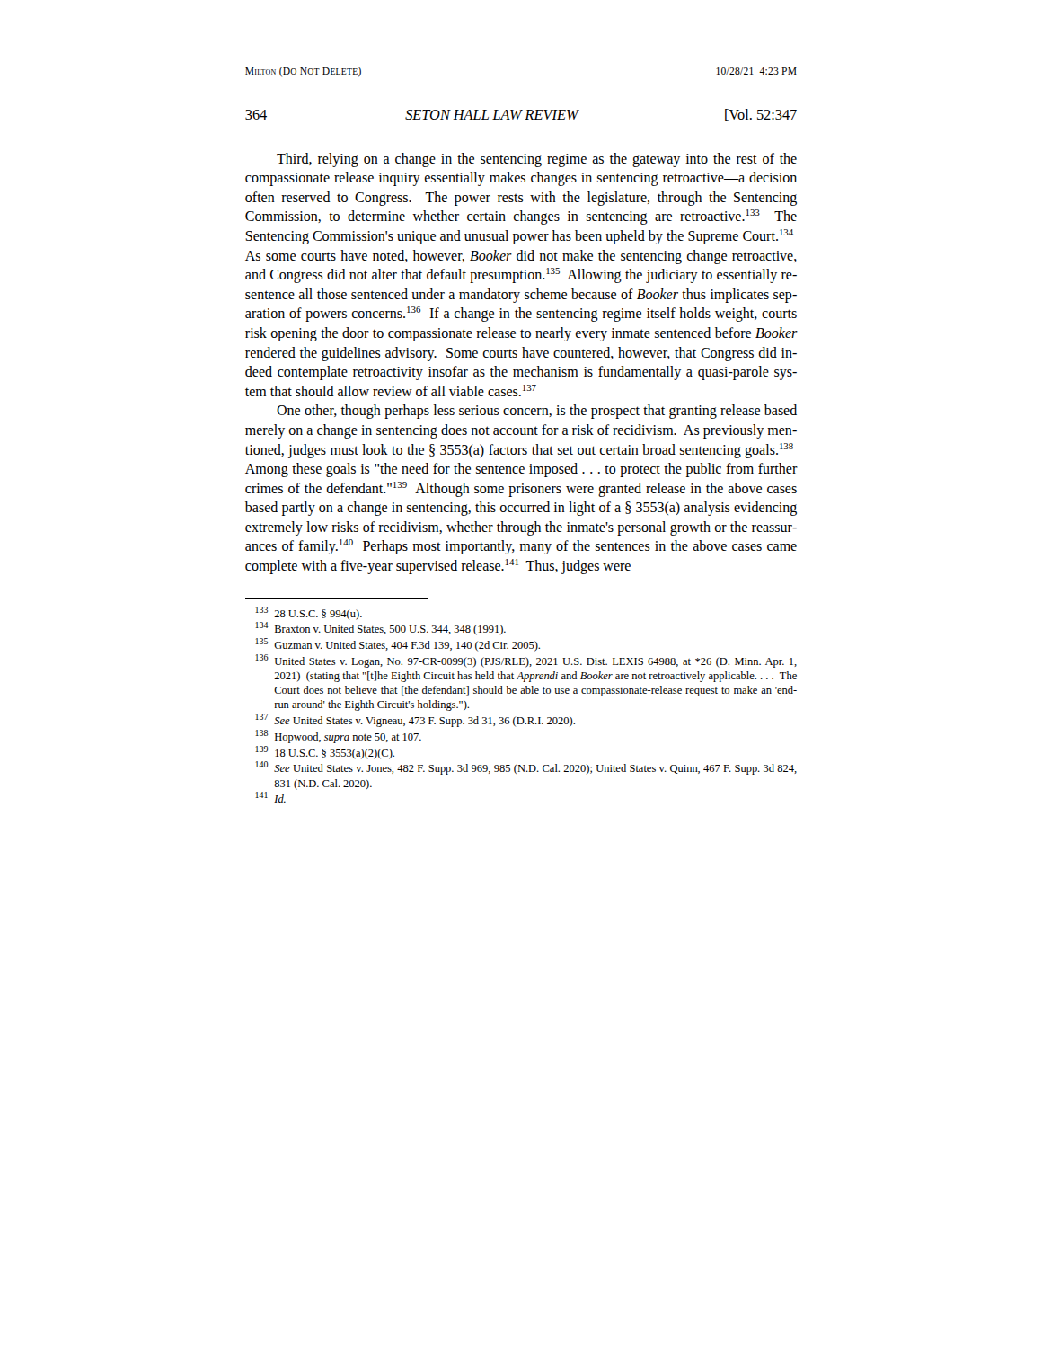Milton (DO NOT DELETE) 10/28/21 4:23 PM
364 SETON HALL LAW REVIEW [Vol. 52:347
Third, relying on a change in the sentencing regime as the gateway into the rest of the compassionate release inquiry essentially makes changes in sentencing retroactive—a decision often reserved to Congress. The power rests with the legislature, through the Sentencing Commission, to determine whether certain changes in sentencing are retroactive.133 The Sentencing Commission's unique and unusual power has been upheld by the Supreme Court.134 As some courts have noted, however, Booker did not make the sentencing change retroactive, and Congress did not alter that default presumption.135 Allowing the judiciary to essentially resentence all those sentenced under a mandatory scheme because of Booker thus implicates separation of powers concerns.136 If a change in the sentencing regime itself holds weight, courts risk opening the door to compassionate release to nearly every inmate sentenced before Booker rendered the guidelines advisory. Some courts have countered, however, that Congress did indeed contemplate retroactivity insofar as the mechanism is fundamentally a quasi-parole system that should allow review of all viable cases.137
One other, though perhaps less serious concern, is the prospect that granting release based merely on a change in sentencing does not account for a risk of recidivism. As previously mentioned, judges must look to the § 3553(a) factors that set out certain broad sentencing goals.138 Among these goals is "the need for the sentence imposed . . . to protect the public from further crimes of the defendant."139 Although some prisoners were granted release in the above cases based partly on a change in sentencing, this occurred in light of a § 3553(a) analysis evidencing extremely low risks of recidivism, whether through the inmate's personal growth or the reassurances of family.140 Perhaps most importantly, many of the sentences in the above cases came complete with a five-year supervised release.141 Thus, judges were
13328 U.S.C. § 994(u).
134 Braxton v. United States, 500 U.S. 344, 348 (1991).
135 Guzman v. United States, 404 F.3d 139, 140 (2d Cir. 2005).
136 United States v. Logan, No. 97-CR-0099(3) (PJS/RLE), 2021 U.S. Dist. LEXIS 64988, at *26 (D. Minn. Apr. 1, 2021) (stating that "[t]he Eighth Circuit has held that Apprendi and Booker are not retroactively applicable. . . . The Court does not believe that [the defendant] should be able to use a compassionate-release request to make an 'end-run around' the Eighth Circuit's holdings.").
137 See United States v. Vigneau, 473 F. Supp. 3d 31, 36 (D.R.I. 2020).
138 Hopwood, supra note 50, at 107.
13918 U.S.C. § 3553(a)(2)(C).
140 See United States v. Jones, 482 F. Supp. 3d 969, 985 (N.D. Cal. 2020); United States v. Quinn, 467 F. Supp. 3d 824, 831 (N.D. Cal. 2020).
141 Id.